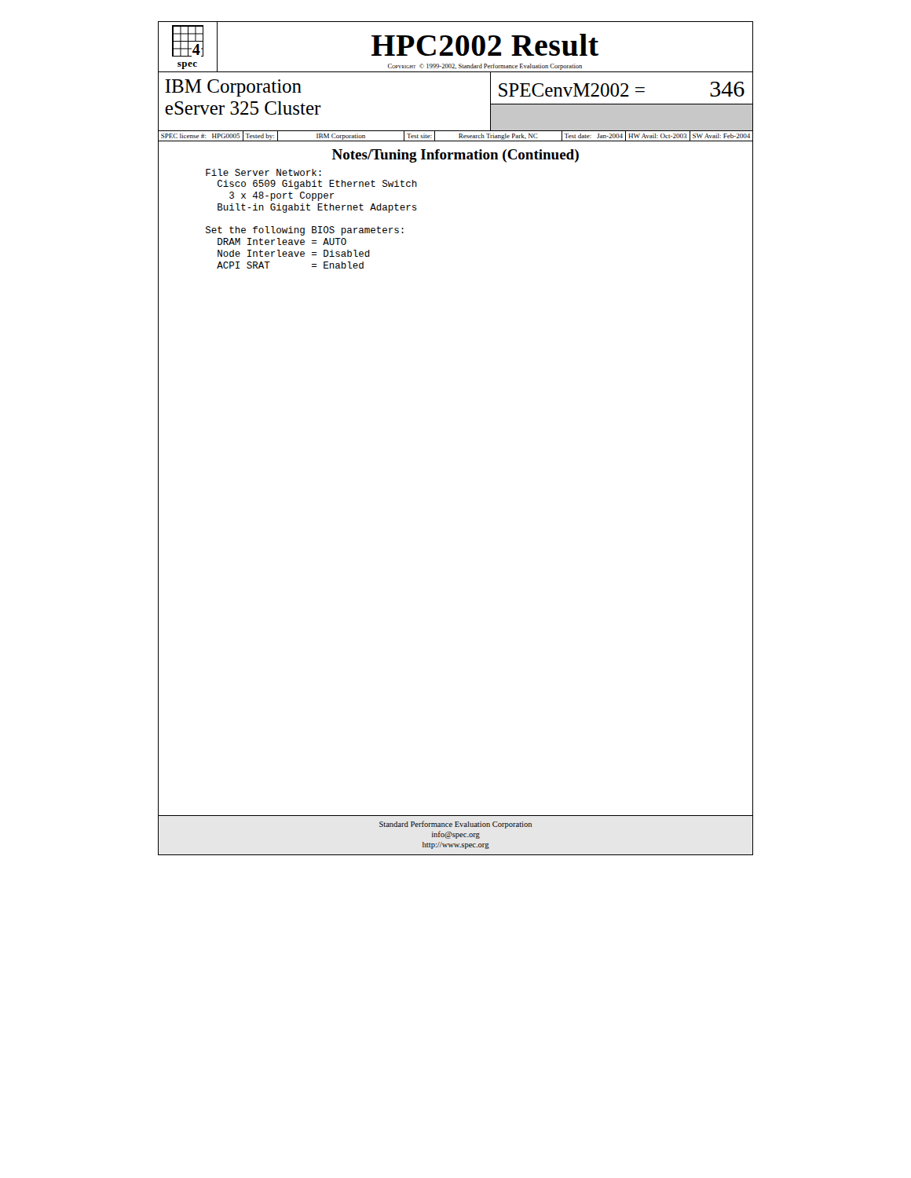spec
HPC2002 Result
Copyright © 1999-2002, Standard Performance Evaluation Corporation
IBM Corporation
eServer 325 Cluster
SPECenvM2002 = 346
SPEC license #: HPG0005
Tested by:
IBM Corporation
Test site:
Research Triangle Park, NC
Test date: Jan-2004
HW Avail: Oct-2003
SW Avail: Feb-2004
Notes/Tuning Information (Continued)
File Server Network:
  Cisco 6509 Gigabit Ethernet Switch
    3 x 48-port Copper
  Built-in Gigabit Ethernet Adapters

Set the following BIOS parameters:
  DRAM Interleave = AUTO
  Node Interleave = Disabled
  ACPI SRAT       = Enabled
Standard Performance Evaluation Corporation
info@spec.org
http://www.spec.org